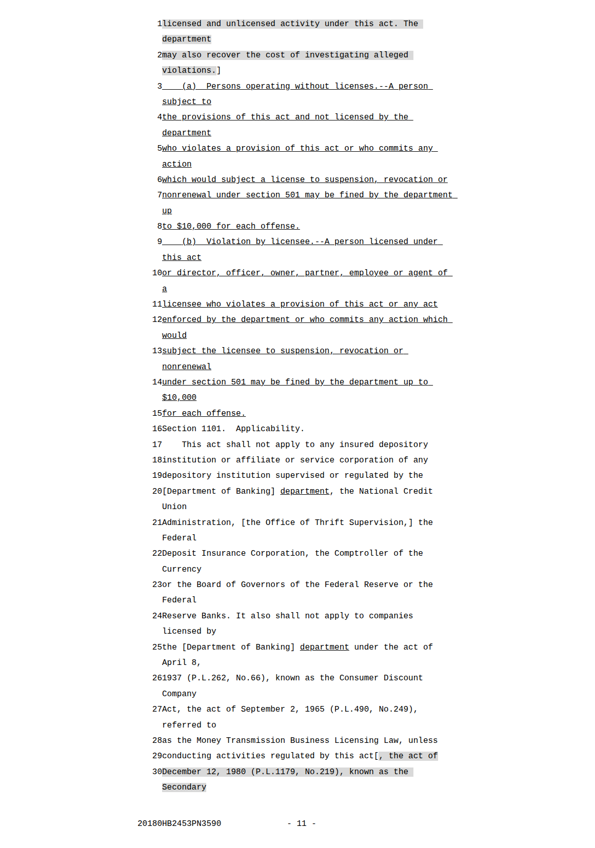| 1 | licensed and unlicensed activity under this act. The department |
| 2 | may also recover the cost of investigating alleged violations. ] |
| 3 | (a) Persons operating without licenses.--A person subject to |
| 4 | the provisions of this act and not licensed by the department |
| 5 | who violates a provision of this act or who commits any action |
| 6 | which would subject a license to suspension, revocation or |
| 7 | nonrenewal under section 501 may be fined by the department up |
| 8 | to $10,000 for each offense. |
| 9 | (b) Violation by licensee.--A person licensed under this act |
| 10 | or director, officer, owner, partner, employee or agent of a |
| 11 | licensee who violates a provision of this act or any act |
| 12 | enforced by the department or who commits any action which would |
| 13 | subject the licensee to suspension, revocation or nonrenewal |
| 14 | under section 501 may be fined by the department up to $10,000 |
| 15 | for each offense. |
| 16 | Section 1101. Applicability. |
| 17 | This act shall not apply to any insured depository |
| 18 | institution or affiliate or service corporation of any |
| 19 | depository institution supervised or regulated by the |
| 20 | [Department of Banking] department , the National Credit Union |
| 21 | Administration, [the Office of Thrift Supervision,] the Federal |
| 22 | Deposit Insurance Corporation, the Comptroller of the Currency |
| 23 | or the Board of Governors of the Federal Reserve or the Federal |
| 24 | Reserve Banks. It also shall not apply to companies licensed by |
| 25 | the [Department of Banking] department under the act of April 8, |
| 26 | 1937 (P.L.262, No.66), known as the Consumer Discount Company |
| 27 | Act, the act of September 2, 1965 (P.L.490, No.249), referred to |
| 28 | as the Money Transmission Business Licensing Law, unless |
| 29 | conducting activities regulated by this act[ , the act of |
| 30 | December 12, 1980 (P.L.1179, No.219), known as the Secondary |
20180HB2453PN3590- 11 -